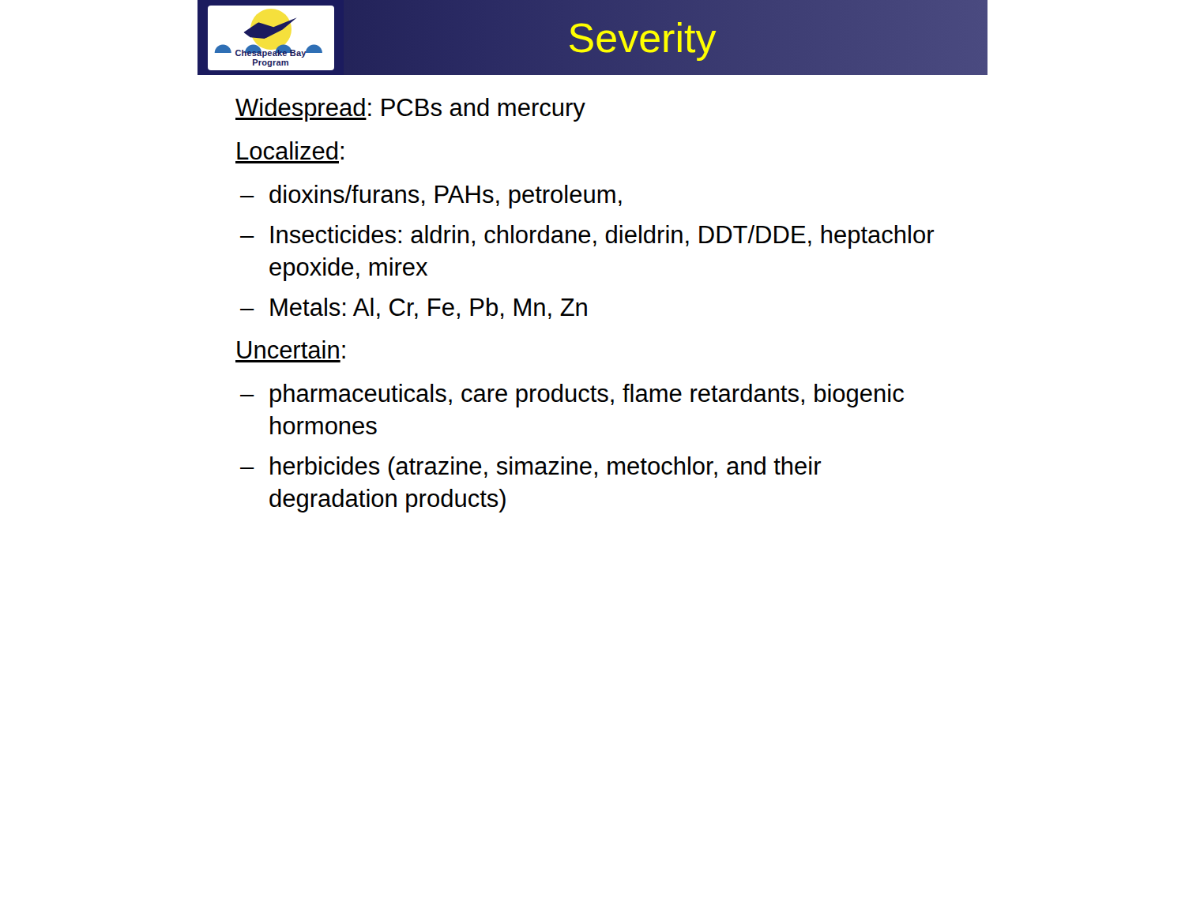Chesapeake Bay
Program
Severity
Widespread: PCBs and mercury
Localized:
dioxins/furans, PAHs, petroleum,
Insecticides: aldrin, chlordane, dieldrin, DDT/DDE, heptachlor epoxide, mirex
Metals: Al, Cr, Fe, Pb, Mn, Zn
Uncertain:
pharmaceuticals, care products, flame retardants, biogenic hormones
herbicides (atrazine, simazine, metochlor, and their degradation products)